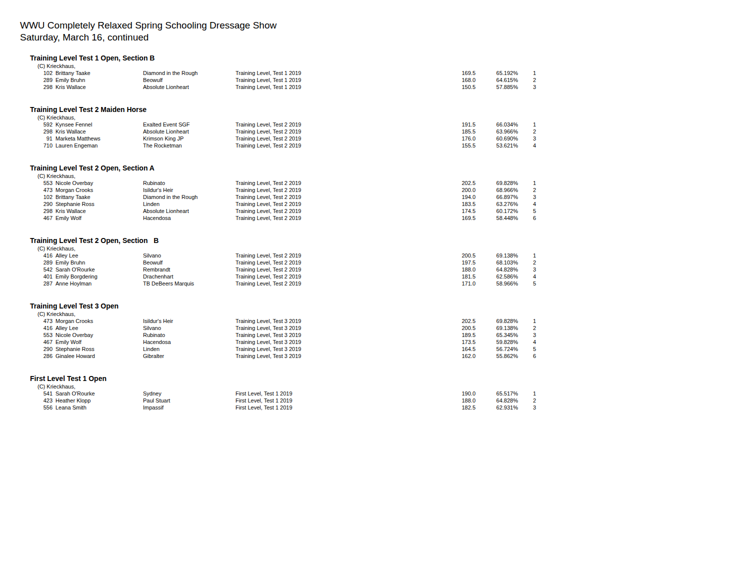WWU Completely Relaxed Spring Schooling Dressage Show
Saturday, March 16, continued
Training Level Test 1 Open, Section B
(C) Krieckhaus,
| 102 | Brittany Taake | Diamond in the Rough | Training Level, Test 1 2019 | 169.5 | 65.192% | 1 |
| 289 | Emily Bruhn | Beowulf | Training Level, Test 1 2019 | 168.0 | 64.615% | 2 |
| 298 | Kris Wallace | Absolute Lionheart | Training Level, Test 1 2019 | 150.5 | 57.885% | 3 |
Training Level Test 2 Maiden Horse
(C) Krieckhaus,
| 592 | Kynsee Fennel | Exalted Event SGF | Training Level, Test 2 2019 | 191.5 | 66.034% | 1 |
| 298 | Kris Wallace | Absolute Lionheart | Training Level, Test 2 2019 | 185.5 | 63.966% | 2 |
| 91 | Marketa Matthews | Krimson King JP | Training Level, Test 2 2019 | 176.0 | 60.690% | 3 |
| 710 | Lauren Engeman | The Rocketman | Training Level, Test 2 2019 | 155.5 | 53.621% | 4 |
Training Level Test 2 Open, Section A
(C) Krieckhaus,
| 553 | Nicole Overbay | Rubinato | Training Level, Test 2 2019 | 202.5 | 69.828% | 1 |
| 473 | Morgan Crooks | Isildur's Heir | Training Level, Test 2 2019 | 200.0 | 68.966% | 2 |
| 102 | Brittany Taake | Diamond in the Rough | Training Level, Test 2 2019 | 194.0 | 66.897% | 3 |
| 290 | Stephanie Ross | Linden | Training Level, Test 2 2019 | 183.5 | 63.276% | 4 |
| 298 | Kris Wallace | Absolute Lionheart | Training Level, Test 2 2019 | 174.5 | 60.172% | 5 |
| 467 | Emily Wolf | Hacendosa | Training Level, Test 2 2019 | 169.5 | 58.448% | 6 |
Training Level Test 2 Open, Section B
(C) Krieckhaus,
| 416 | Alley Lee | Silvano | Training Level, Test 2 2019 | 200.5 | 69.138% | 1 |
| 289 | Emily Bruhn | Beowulf | Training Level, Test 2 2019 | 197.5 | 68.103% | 2 |
| 542 | Sarah O'Rourke | Rembrandt | Training Level, Test 2 2019 | 188.0 | 64.828% | 3 |
| 401 | Emily Borgdering | Drachenhart | Training Level, Test 2 2019 | 181.5 | 62.586% | 4 |
| 287 | Anne Hoylman | TB DeBeers Marquis | Training Level, Test 2 2019 | 171.0 | 58.966% | 5 |
Training Level Test 3 Open
(C) Krieckhaus,
| 473 | Morgan Crooks | Isildur's Heir | Training Level, Test 3 2019 | 202.5 | 69.828% | 1 |
| 416 | Alley Lee | Silvano | Training Level, Test 3 2019 | 200.5 | 69.138% | 2 |
| 553 | Nicole Overbay | Rubinato | Training Level, Test 3 2019 | 189.5 | 65.345% | 3 |
| 467 | Emily Wolf | Hacendosa | Training Level, Test 3 2019 | 173.5 | 59.828% | 4 |
| 290 | Stephanie Ross | Linden | Training Level, Test 3 2019 | 164.5 | 56.724% | 5 |
| 286 | Ginalee Howard | Gibralter | Training Level, Test 3 2019 | 162.0 | 55.862% | 6 |
First Level Test 1 Open
(C) Krieckhaus,
| 541 | Sarah O'Rourke | Sydney | First Level, Test 1 2019 | 190.0 | 65.517% | 1 |
| 423 | Heather Klopp | Paul Stuart | First Level, Test 1 2019 | 188.0 | 64.828% | 2 |
| 556 | Leana Smith | Impassif | First Level, Test 1 2019 | 182.5 | 62.931% | 3 |